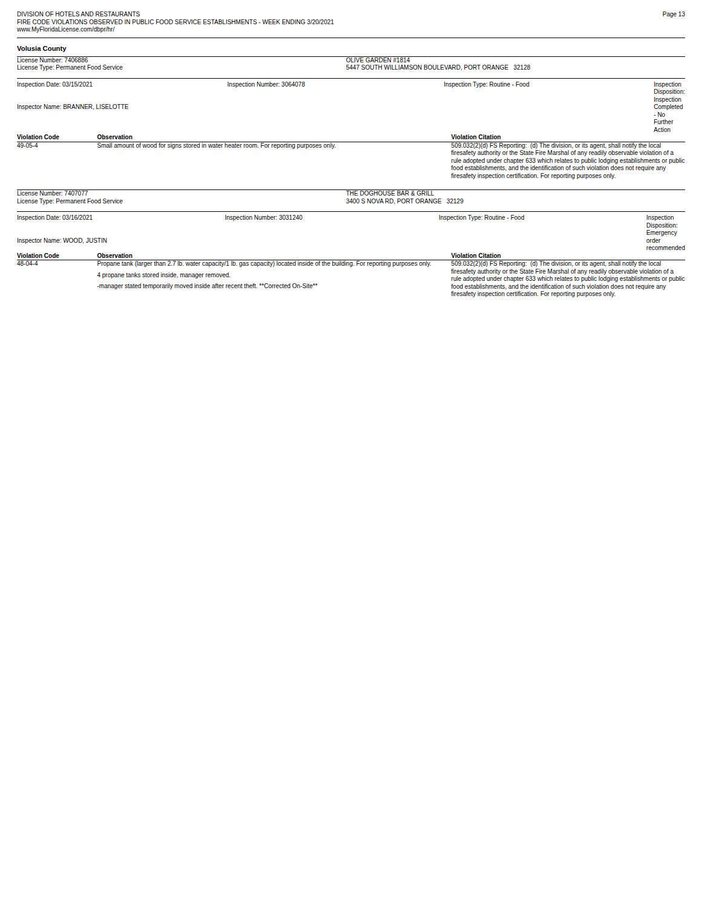Page 13
DIVISION OF HOTELS AND RESTAURANTS
FIRE CODE VIOLATIONS OBSERVED IN PUBLIC FOOD SERVICE ESTABLISHMENTS - WEEK ENDING 3/20/2021
www.MyFloridaLicense.com/dbpr/hr/
Volusia County
| License Number: 7406886 | OLIVE GARDEN #1814 |
| License Type: Permanent Food Service | 5447 SOUTH WILLIAMSON BOULEVARD, PORT ORANGE 32128 |
| Inspection Date: 03/15/2021 | Inspection Number: 3064078 | Inspection Type: Routine - Food | Inspection Disposition: Inspection |
| Inspector Name: BRANNER, LISELOTTE | | | Completed - No Further Action |
| Violation Code | Observation | Violation Citation |
| 49-05-4 | Small amount of wood for signs stored in water heater room. For reporting purposes only. | 509.032(2)(d) FS Reporting: (d) The division, or its agent, shall notify the local firesafety authority or the State Fire Marshal of any readily observable violation of a rule adopted under chapter 633 which relates to public lodging establishments or public food establishments, and the identification of such violation does not require any firesafety inspection certification. For reporting purposes only. |
| License Number: 7407077 | THE DOGHOUSE BAR & GRILL |
| License Type: Permanent Food Service | 3400 S NOVA RD, PORT ORANGE 32129 |
| Inspection Date: 03/16/2021 | Inspection Number: 3031240 | Inspection Type: Routine - Food | Inspection Disposition: Emergency |
| Inspector Name: WOOD, JUSTIN | | | order recommended |
| Violation Code | Observation | Violation Citation |
| 48-04-4 | Propane tank (larger than 2.7 lb. water capacity/1 lb. gas capacity) located inside of the building. For reporting purposes only. 4 propane tanks stored inside, manager removed. -manager stated temporarily moved inside after recent theft. **Corrected On-Site** | 509.032(2)(d) FS Reporting: (d) The division, or its agent, shall notify the local firesafety authority or the State Fire Marshal of any readily observable violation of a rule adopted under chapter 633 which relates to public lodging establishments or public food establishments, and the identification of such violation does not require any firesafety inspection certification. For reporting purposes only. |